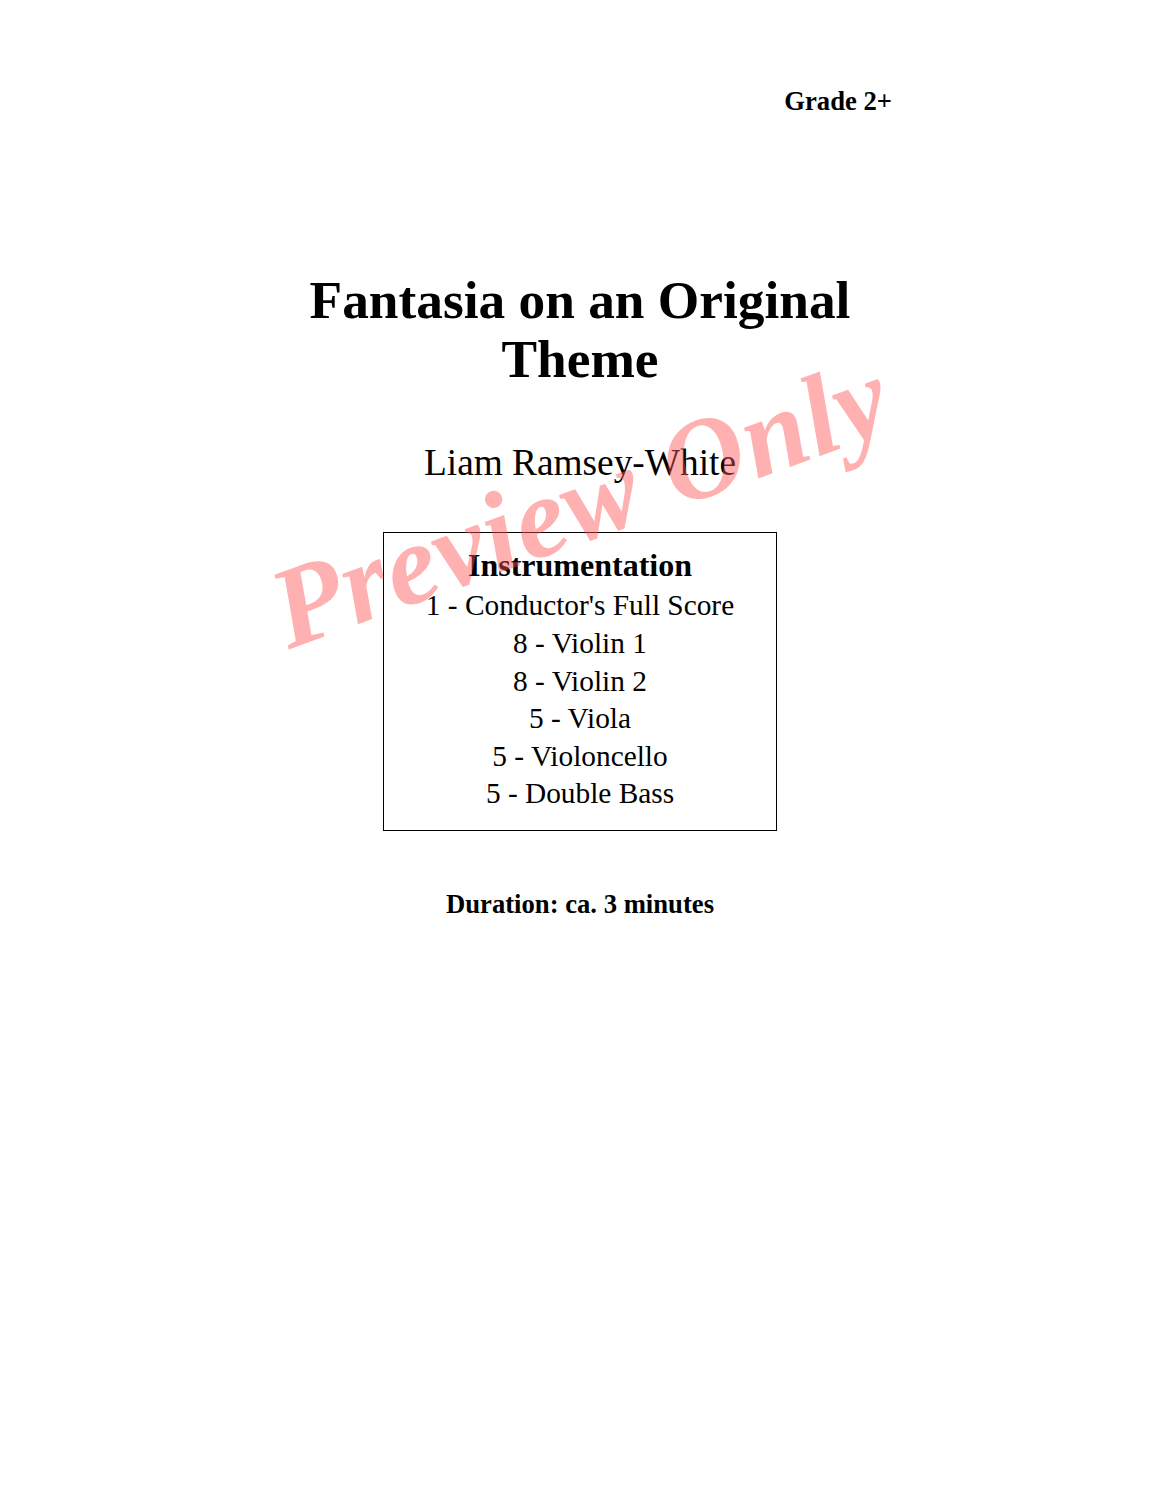Grade 2+
Fantasia on an Original Theme
Liam Ramsey-White
Instrumentation
1 - Conductor's Full Score
8 - Violin 1
8 - Violin 2
5 - Viola
5 - Violoncello
5 - Double Bass
Duration: ca. 3 minutes
Preview Only